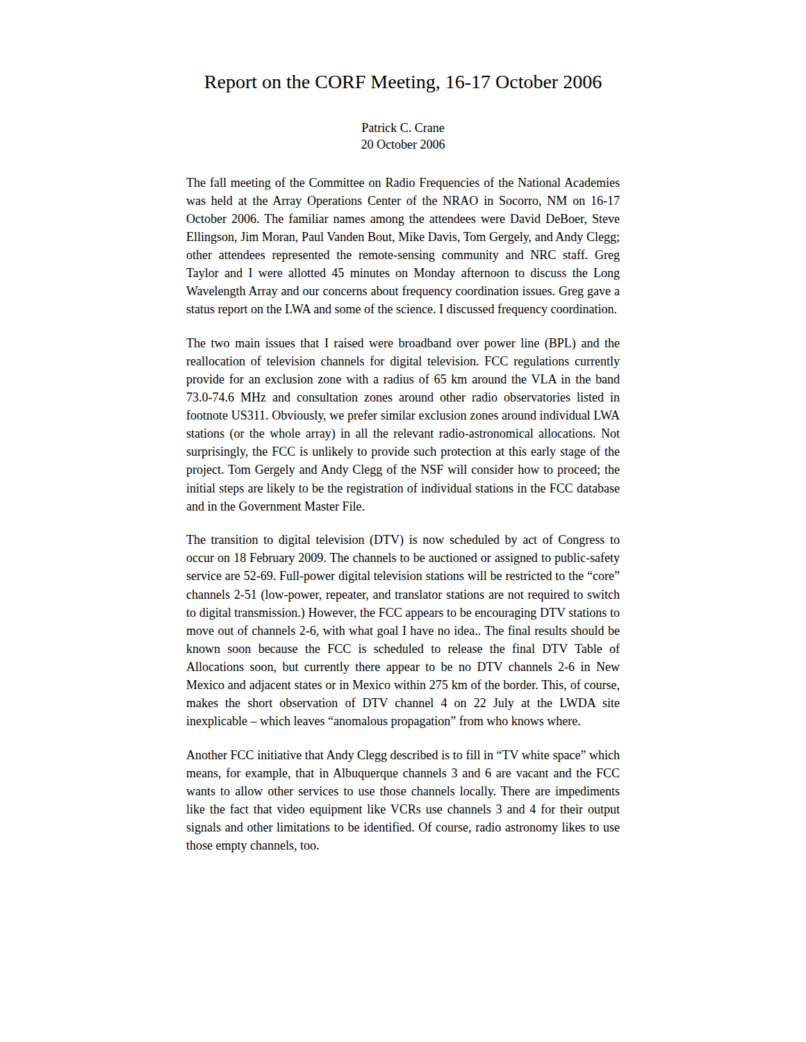Report on the CORF Meeting, 16-17 October 2006
Patrick C. Crane
20 October 2006
The fall meeting of the Committee on Radio Frequencies of the National Academies was held at the Array Operations Center of the NRAO in Socorro, NM on 16-17 October 2006. The familiar names among the attendees were David DeBoer, Steve Ellingson, Jim Moran, Paul Vanden Bout, Mike Davis, Tom Gergely, and Andy Clegg; other attendees represented the remote-sensing community and NRC staff. Greg Taylor and I were allotted 45 minutes on Monday afternoon to discuss the Long Wavelength Array and our concerns about frequency coordination issues. Greg gave a status report on the LWA and some of the science. I discussed frequency coordination.
The two main issues that I raised were broadband over power line (BPL) and the reallocation of television channels for digital television. FCC regulations currently provide for an exclusion zone with a radius of 65 km around the VLA in the band 73.0-74.6 MHz and consultation zones around other radio observatories listed in footnote US311. Obviously, we prefer similar exclusion zones around individual LWA stations (or the whole array) in all the relevant radio-astronomical allocations. Not surprisingly, the FCC is unlikely to provide such protection at this early stage of the project. Tom Gergely and Andy Clegg of the NSF will consider how to proceed; the initial steps are likely to be the registration of individual stations in the FCC database and in the Government Master File.
The transition to digital television (DTV) is now scheduled by act of Congress to occur on 18 February 2009. The channels to be auctioned or assigned to public-safety service are 52-69. Full-power digital television stations will be restricted to the “core” channels 2-51 (low-power, repeater, and translator stations are not required to switch to digital transmission.) However, the FCC appears to be encouraging DTV stations to move out of channels 2-6, with what goal I have no idea.. The final results should be known soon because the FCC is scheduled to release the final DTV Table of Allocations soon, but currently there appear to be no DTV channels 2-6 in New Mexico and adjacent states or in Mexico within 275 km of the border. This, of course, makes the short observation of DTV channel 4 on 22 July at the LWDA site inexplicable – which leaves “anomalous propagation” from who knows where.
Another FCC initiative that Andy Clegg described is to fill in “TV white space” which means, for example, that in Albuquerque channels 3 and 6 are vacant and the FCC wants to allow other services to use those channels locally. There are impediments like the fact that video equipment like VCRs use channels 3 and 4 for their output signals and other limitations to be identified. Of course, radio astronomy likes to use those empty channels, too.